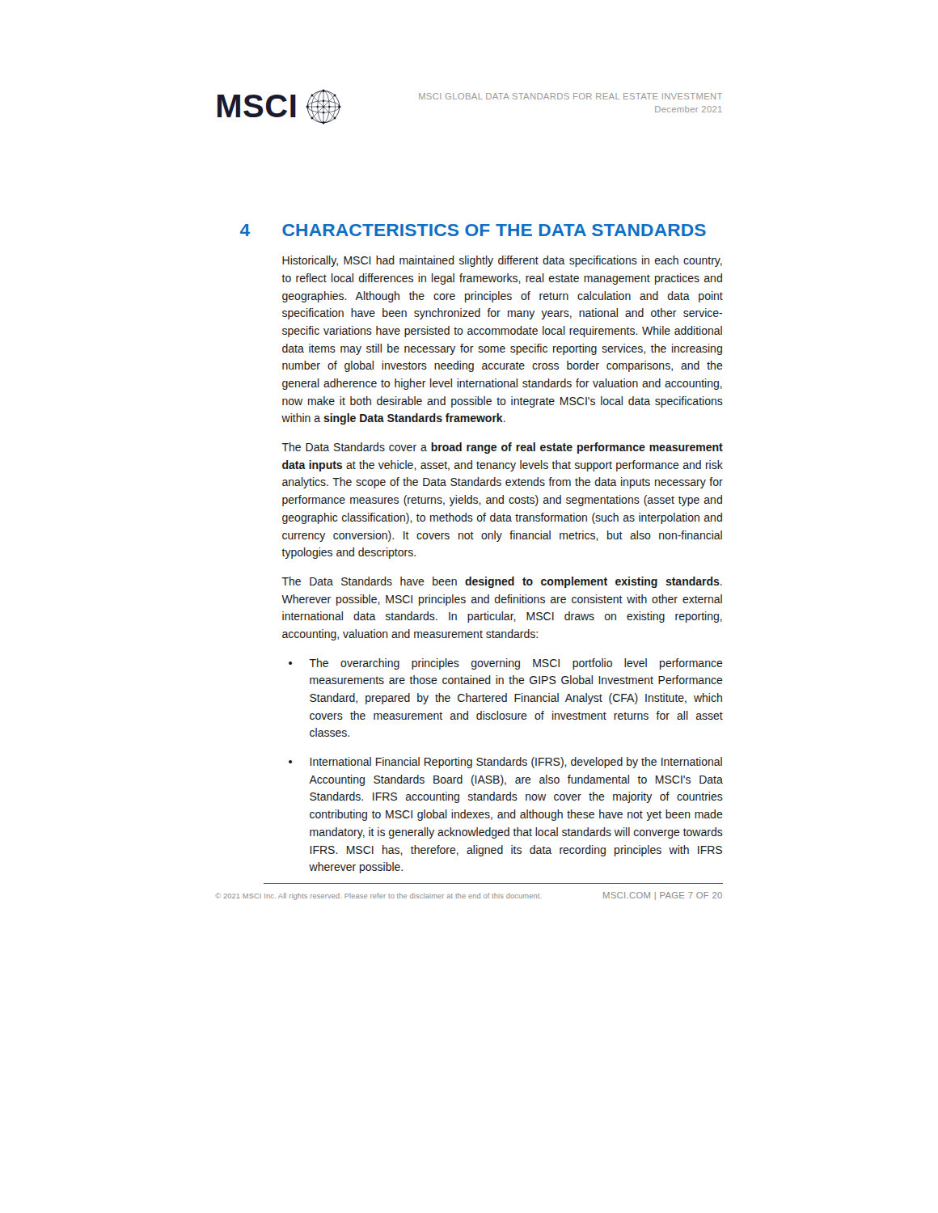MSCI
MSCI GLOBAL DATA STANDARDS FOR REAL ESTATE INVESTMENT December 2021
4 CHARACTERISTICS OF THE DATA STANDARDS
Historically, MSCI had maintained slightly different data specifications in each country, to reflect local differences in legal frameworks, real estate management practices and geographies. Although the core principles of return calculation and data point specification have been synchronized for many years, national and other service-specific variations have persisted to accommodate local requirements. While additional data items may still be necessary for some specific reporting services, the increasing number of global investors needing accurate cross border comparisons, and the general adherence to higher level international standards for valuation and accounting, now make it both desirable and possible to integrate MSCI's local data specifications within a single Data Standards framework.
The Data Standards cover a broad range of real estate performance measurement data inputs at the vehicle, asset, and tenancy levels that support performance and risk analytics. The scope of the Data Standards extends from the data inputs necessary for performance measures (returns, yields, and costs) and segmentations (asset type and geographic classification), to methods of data transformation (such as interpolation and currency conversion). It covers not only financial metrics, but also non-financial typologies and descriptors.
The Data Standards have been designed to complement existing standards. Wherever possible, MSCI principles and definitions are consistent with other external international data standards. In particular, MSCI draws on existing reporting, accounting, valuation and measurement standards:
The overarching principles governing MSCI portfolio level performance measurements are those contained in the GIPS Global Investment Performance Standard, prepared by the Chartered Financial Analyst (CFA) Institute, which covers the measurement and disclosure of investment returns for all asset classes.
International Financial Reporting Standards (IFRS), developed by the International Accounting Standards Board (IASB), are also fundamental to MSCI's Data Standards. IFRS accounting standards now cover the majority of countries contributing to MSCI global indexes, and although these have not yet been made mandatory, it is generally acknowledged that local standards will converge towards IFRS. MSCI has, therefore, aligned its data recording principles with IFRS wherever possible.
© 2021 MSCI Inc. All rights reserved. Please refer to the disclaimer at the end of this document.
MSCI.COM | PAGE 7 OF 20